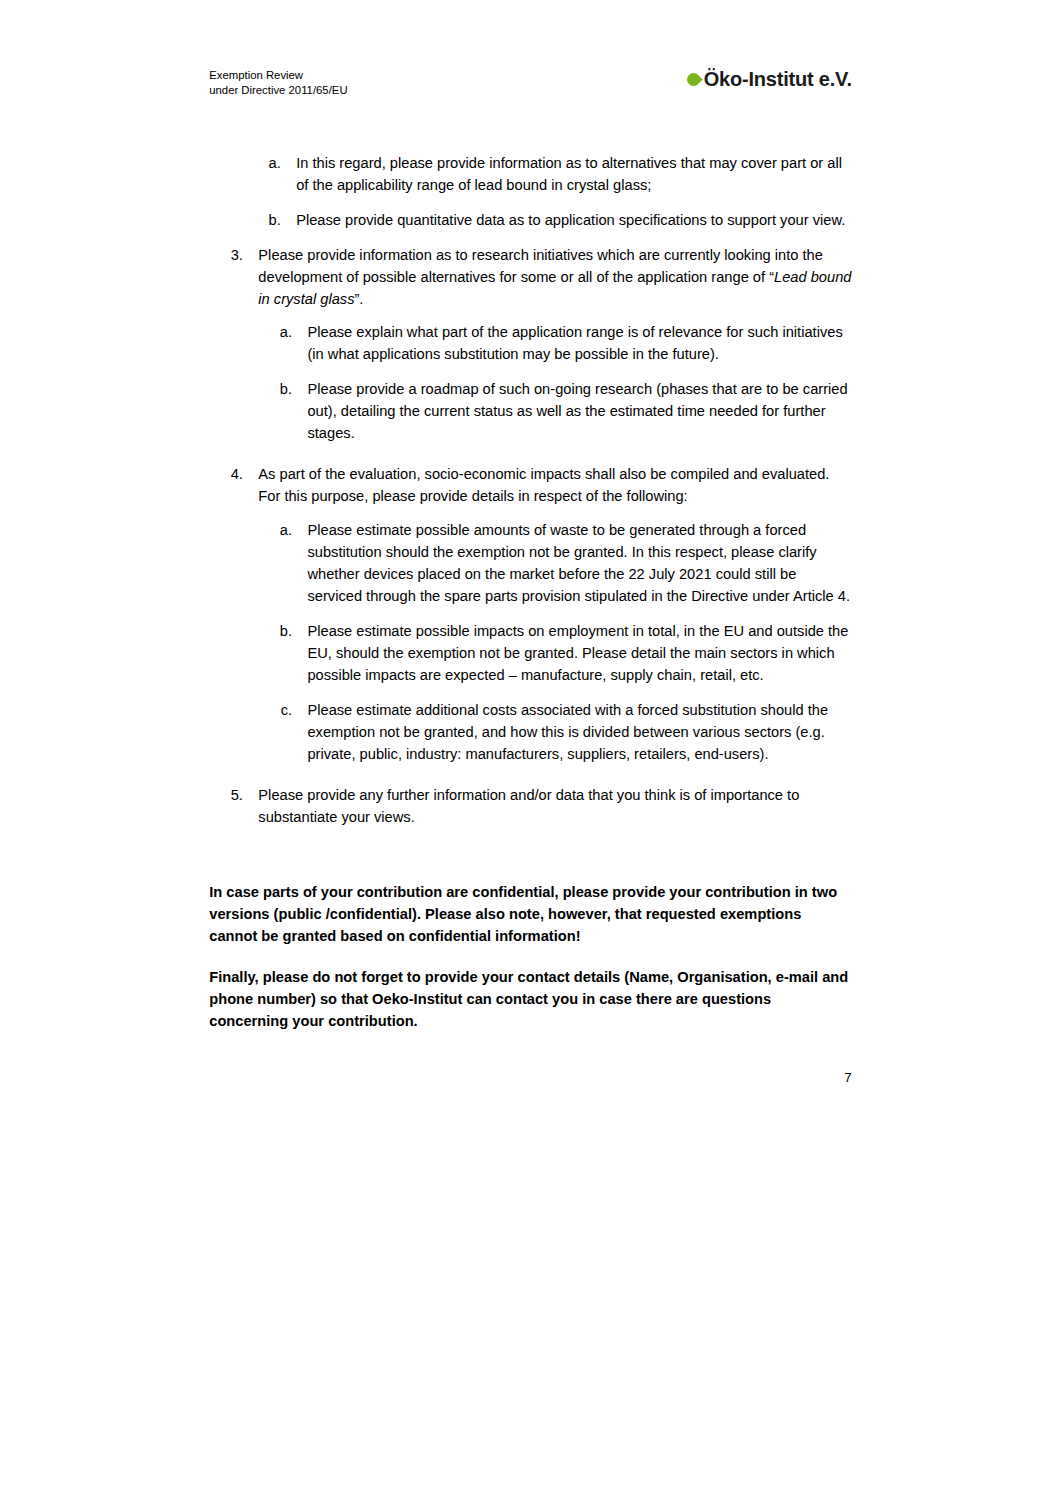Exemption Review
under Directive 2011/65/EU
Öko-Institut e.V.
In this regard, please provide information as to alternatives that may cover part or all of the applicability range of lead bound in crystal glass;
Please provide quantitative data as to application specifications to support your view.
Please provide information as to research initiatives which are currently looking into the development of possible alternatives for some or all of the application range of “Lead bound in crystal glass”.
Please explain what part of the application range is of relevance for such initiatives (in what applications substitution may be possible in the future).
Please provide a roadmap of such on-going research (phases that are to be carried out), detailing the current status as well as the estimated time needed for further stages.
As part of the evaluation, socio-economic impacts shall also be compiled and evaluated. For this purpose, please provide details in respect of the following:
Please estimate possible amounts of waste to be generated through a forced substitution should the exemption not be granted. In this respect, please clarify whether devices placed on the market before the 22 July 2021 could still be serviced through the spare parts provision stipulated in the Directive under Article 4.
Please estimate possible impacts on employment in total, in the EU and outside the EU, should the exemption not be granted. Please detail the main sectors in which possible impacts are expected – manufacture, supply chain, retail, etc.
Please estimate additional costs associated with a forced substitution should the exemption not be granted, and how this is divided between various sectors (e.g. private, public, industry: manufacturers, suppliers, retailers, end-users).
Please provide any further information and/or data that you think is of importance to substantiate your views.
In case parts of your contribution are confidential, please provide your contribution in two versions (public /confidential). Please also note, however, that requested exemptions cannot be granted based on confidential information!
Finally, please do not forget to provide your contact details (Name, Organisation, e-mail and phone number) so that Oeko-Institut can contact you in case there are questions concerning your contribution.
7